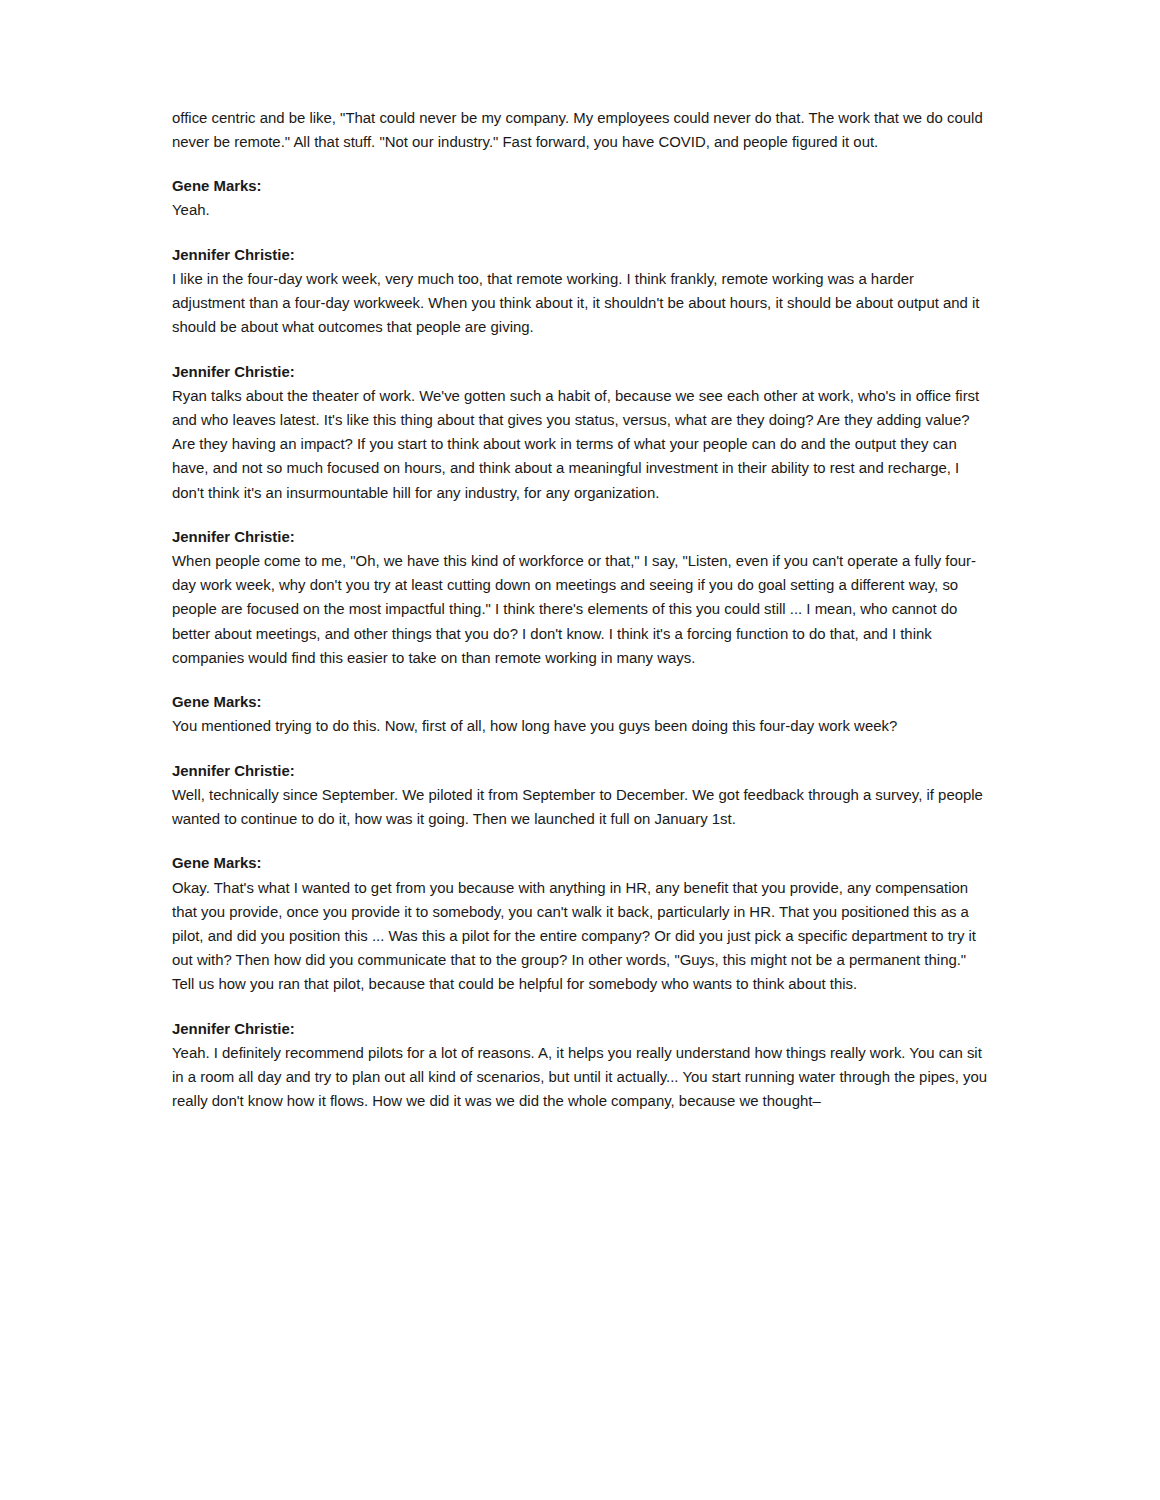office centric and be like, "That could never be my company. My employees could never do that. The work that we do could never be remote." All that stuff. "Not our industry." Fast forward, you have COVID, and people figured it out.
Gene Marks:
Yeah.
Jennifer Christie:
I like in the four-day work week, very much too, that remote working. I think frankly, remote working was a harder adjustment than a four-day workweek. When you think about it, it shouldn't be about hours, it should be about output and it should be about what outcomes that people are giving.
Jennifer Christie:
Ryan talks about the theater of work. We've gotten such a habit of, because we see each other at work, who's in office first and who leaves latest. It's like this thing about that gives you status, versus, what are they doing? Are they adding value? Are they having an impact? If you start to think about work in terms of what your people can do and the output they can have, and not so much focused on hours, and think about a meaningful investment in their ability to rest and recharge, I don't think it's an insurmountable hill for any industry, for any organization.
Jennifer Christie:
When people come to me, "Oh, we have this kind of workforce or that," I say, "Listen, even if you can't operate a fully four-day work week, why don't you try at least cutting down on meetings and seeing if you do goal setting a different way, so people are focused on the most impactful thing." I think there's elements of this you could still ... I mean, who cannot do better about meetings, and other things that you do? I don't know. I think it's a forcing function to do that, and I think companies would find this easier to take on than remote working in many ways.
Gene Marks:
You mentioned trying to do this. Now, first of all, how long have you guys been doing this four-day work week?
Jennifer Christie:
Well, technically since September. We piloted it from September to December. We got feedback through a survey, if people wanted to continue to do it, how was it going. Then we launched it full on January 1st.
Gene Marks:
Okay. That's what I wanted to get from you because with anything in HR, any benefit that you provide, any compensation that you provide, once you provide it to somebody, you can't walk it back, particularly in HR. That you positioned this as a pilot, and did you position this ... Was this a pilot for the entire company? Or did you just pick a specific department to try it out with? Then how did you communicate that to the group? In other words, "Guys, this might not be a permanent thing." Tell us how you ran that pilot, because that could be helpful for somebody who wants to think about this.
Jennifer Christie:
Yeah. I definitely recommend pilots for a lot of reasons. A, it helps you really understand how things really work. You can sit in a room all day and try to plan out all kind of scenarios, but until it actually... You start running water through the pipes, you really don't know how it flows. How we did it was we did the whole company, because we thought–